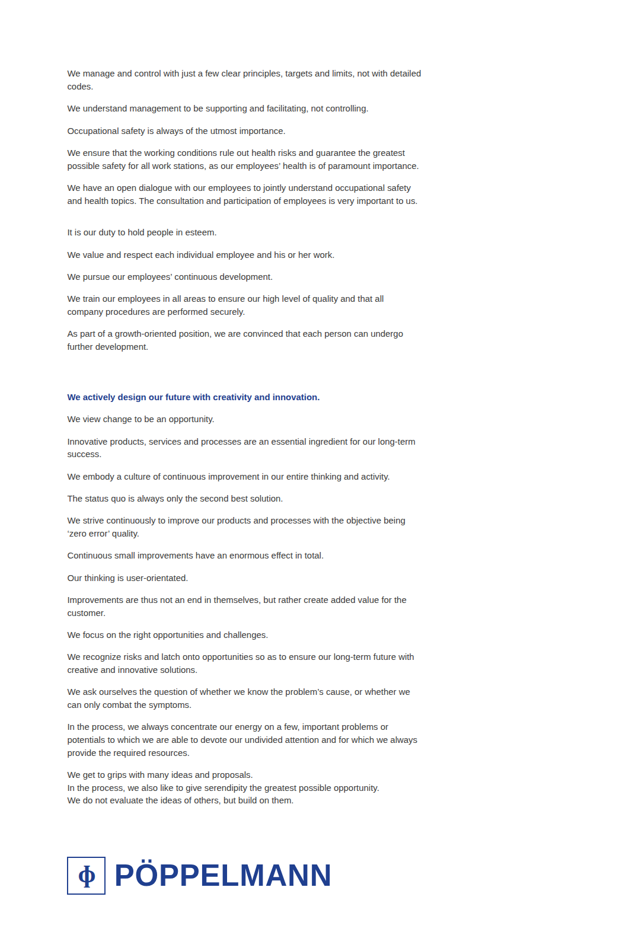We manage and control with just a few clear principles, targets and limits, not with detailed codes.
We understand management to be supporting and facilitating, not controlling.
Occupational safety is always of the utmost importance.
We ensure that the working conditions rule out health risks and guarantee the greatest possible safety for all work stations, as our employees’ health is of paramount importance.
We have an open dialogue with our employees to jointly understand occupational safety and health topics. The consultation and participation of employees is very important to us.
It is our duty to hold people in esteem.
We value and respect each individual employee and his or her work.
We pursue our employees’ continuous development.
We train our employees in all areas to ensure our high level of quality and that all company procedures are performed securely.
As part of a growth-oriented position, we are convinced that each person can undergo further development.
We actively design our future with creativity and innovation.
We view change to be an opportunity.
Innovative products, services and processes are an essential ingredient for our long-term success.
We embody a culture of continuous improvement in our entire thinking and activity.
The status quo is always only the second best solution.
We strive continuously to improve our products and processes with the objective being ‘zero error’ quality.
Continuous small improvements have an enormous effect in total.
Our thinking is user-orientated.
Improvements are thus not an end in themselves, but rather create added value for the customer.
We focus on the right opportunities and challenges.
We recognize risks and latch onto opportunities so as to ensure our long-term future with creative and innovative solutions.
We ask ourselves the question of whether we know the problem’s cause, or whether we can only combat the symptoms.
In the process, we always concentrate our energy on a few, important problems or potentials to which we are able to devote our undivided attention and for which we always provide the required resources.
We get to grips with many ideas and proposals.
In the process, we also like to give serendipity the greatest possible opportunity.
We do not evaluate the ideas of others, but build on them.
ɸ
PÖPPELMANN